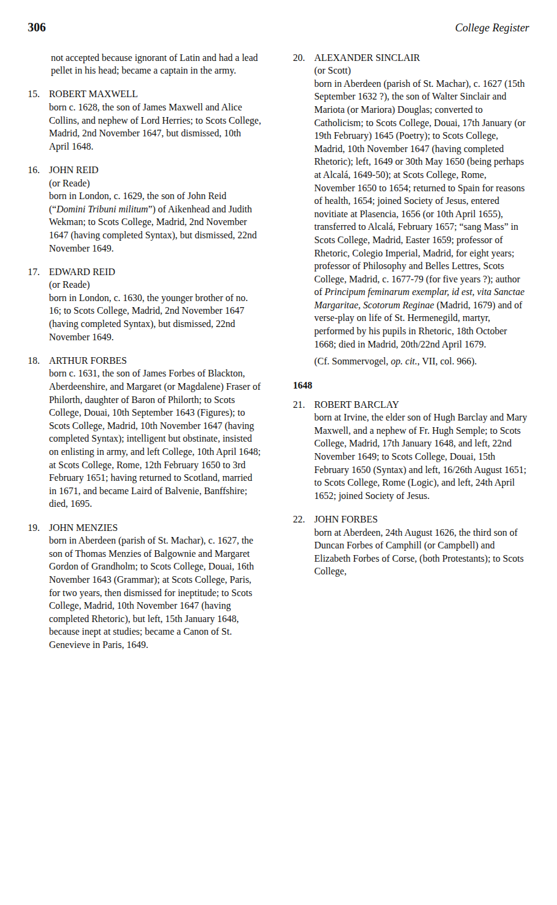306 College Register
not accepted because ignorant of Latin and had a lead pellet in his head; became a captain in the army.
15. Robert Maxwell born c. 1628, the son of James Maxwell and Alice Collins, and nephew of Lord Herries; to Scots College, Madrid, 2nd November 1647, but dismissed, 10th April 1648.
16. John Reid (or Reade) born in London, c. 1629, the son of John Reid (“Domini Tribuni militum”) of Aikenhead and Judith Wekman; to Scots College, Madrid, 2nd November 1647 (having completed Syntax), but dismissed, 22nd November 1649.
17. Edward Reid (or Reade) born in London, c. 1630, the younger brother of no. 16; to Scots College, Madrid, 2nd November 1647 (having completed Syntax), but dismissed, 22nd November 1649.
18. Arthur Forbes born c. 1631, the son of James Forbes of Blackton, Aberdeenshire, and Margaret (or Magdalene) Fraser of Philorth, daughter of Baron of Philorth; to Scots College, Douai, 10th September 1643 (Figures); to Scots College, Madrid, 10th November 1647 (having completed Syntax); intelligent but obstinate, insisted on enlisting in army, and left College, 10th April 1648; at Scots College, Rome, 12th February 1650 to 3rd February 1651; having returned to Scotland, married in 1671, and became Laird of Balvenie, Banffshire; died, 1695.
19. John Menzies born in Aberdeen (parish of St. Machar), c. 1627, the son of Thomas Menzies of Balgownie and Margaret Gordon of Grandholm; to Scots College, Douai, 16th November 1643 (Grammar); at Scots College, Paris, for two years, then dismissed for ineptitude; to Scots College, Madrid, 10th November 1647 (having completed Rhetoric), but left, 15th January 1648, because inept at studies; became a Canon of St. Genevieve in Paris, 1649.
20. Alexander Sinclair (or Scott) born in Aberdeen (parish of St. Machar), c. 1627 (15th September 1632 ?), the son of Walter Sinclair and Mariota (or Mariora) Douglas; converted to Catholicism; to Scots College, Douai, 17th January (or 19th February) 1645 (Poetry); to Scots College, Madrid, 10th November 1647 (having completed Rhetoric); left, 1649 or 30th May 1650 (being perhaps at Alcalá, 1649-50); at Scots College, Rome, November 1650 to 1654; returned to Spain for reasons of health, 1654; joined Society of Jesus, entered novitiate at Plasencia, 1656 (or 10th April 1655), transferred to Alcalá, February 1657; “sang Mass” in Scots College, Madrid, Easter 1659; professor of Rhetoric, Colegio Imperial, Madrid, for eight years; professor of Philosophy and Belles Lettres, Scots College, Madrid, c. 1677-79 (for five years ?); author of Principum feminarum exemplar, id est, vita Sanctae Margaritae, Scotorum Reginae (Madrid, 1679) and of verse-play on life of St. Hermenegild, martyr, performed by his pupils in Rhetoric, 18th October 1668; died in Madrid, 20th/22nd April 1679. (Cf. Sommervogel, op. cit., VII, col. 966).
1648
21. Robert Barclay born at Irvine, the elder son of Hugh Barclay and Mary Maxwell, and a nephew of Fr. Hugh Semple; to Scots College, Madrid, 17th January 1648, and left, 22nd November 1649; to Scots College, Douai, 15th February 1650 (Syntax) and left, 16/26th August 1651; to Scots College, Rome (Logic), and left, 24th April 1652; joined Society of Jesus.
22. John Forbes born at Aberdeen, 24th August 1626, the third son of Duncan Forbes of Camphill (or Campbell) and Elizabeth Forbes of Corse, (both Protestants); to Scots College,